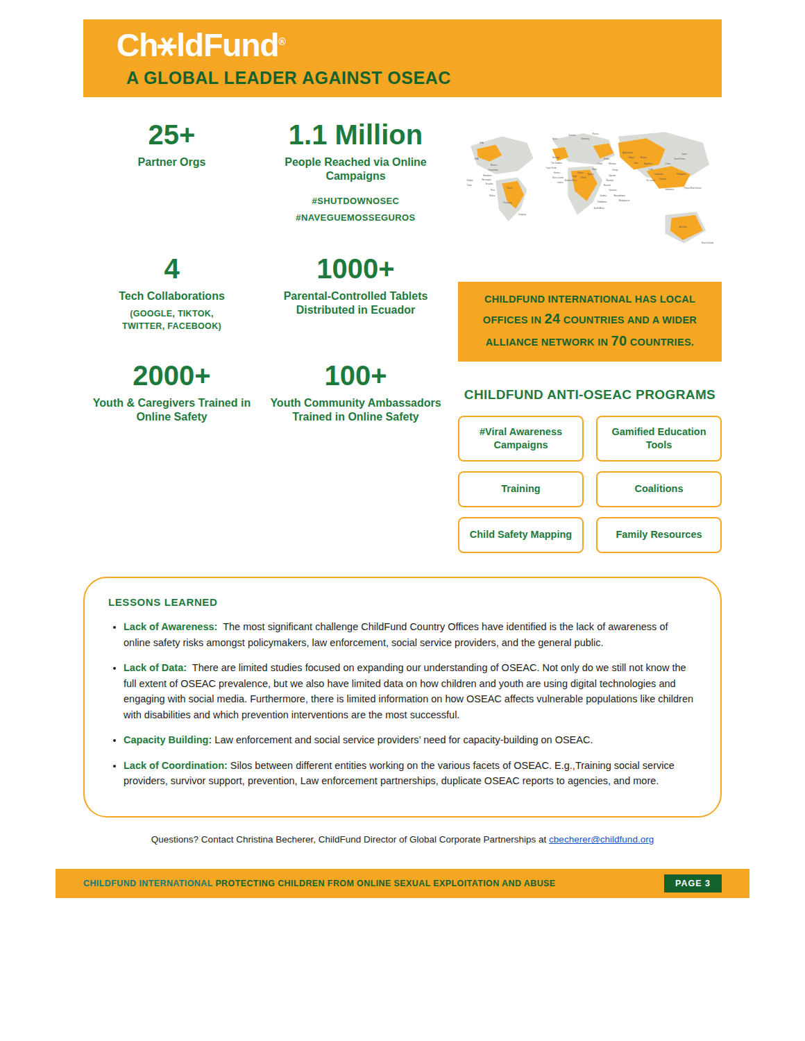Ch⚹ldFund®
A GLOBAL LEADER AGAINST OSEAC
25+
Partner Orgs
1.1 Million
People Reached via Online Campaigns
#SHUTDOWNOSEC
#NAVEGUEMOSSEGUROS
4
Tech Collaborations
(GOOGLE, TIKTOK,
TWITTER, FACEBOOK)
1000+
Parental-Controlled Tablets Distributed in Ecuador
2000+
Youth & Caregivers Trained in Online Safety
100+
Youth Community Ambassadors Trained in Online Safety
USA USA Mexico Guatemala Honduras Nicaragua Ecuador Peru Bolivia Brazil Paraguay Uruguay Spain Sweden Germany Russia Senegal The Gambia Cape Verde Guinea Sierra Leone Liberia Burkina Faso Togo Ghana Benin Nigeria Niger Chad Sudan Ethiopia Kenya Uganda Rwanda Burundi Tanzania Mozambique Madagascar Zambia Zimbabwe South Africa Afghanistan Nepal India Bhutan Myanmar Laos Cambodia Vietnam Sri Lanka China South Korea Japan Philippines Indonesia Papua New Guinea Australia New Zealand Kiribati Timor
ChildFund International has local offices in 24 countries and a wider alliance network in 70 countries.
CHILDFUND ANTI-OSEAC PROGRAMS
#Viral Awareness Campaigns
Gamified Education Tools
Training
Coalitions
Child Safety Mapping
Family Resources
LESSONS LEARNED
Lack of Awareness: The most significant challenge ChildFund Country Offices have identified is the lack of awareness of online safety risks amongst policymakers, law enforcement, social service providers, and the general public.
Lack of Data: There are limited studies focused on expanding our understanding of OSEAC. Not only do we still not know the full extent of OSEAC prevalence, but we also have limited data on how children and youth are using digital technologies and engaging with social media. Furthermore, there is limited information on how OSEAC affects vulnerable populations like children with disabilities and which prevention interventions are the most successful.
Capacity Building: Law enforcement and social service providers’ need for capacity-building on OSEAC.
Lack of Coordination: Silos between different entities working on the various facets of OSEAC. E.g.,Training social service providers, survivor support, prevention, Law enforcement partnerships, duplicate OSEAC reports to agencies, and more.
Questions? Contact Christina Becherer, ChildFund Director of Global Corporate Partnerships at cbecherer@childfund.org
CHILDFUND INTERNATIONAL PROTECTING CHILDREN FROM ONLINE SEXUAL EXPLOITATION AND ABUSE
PAGE 3